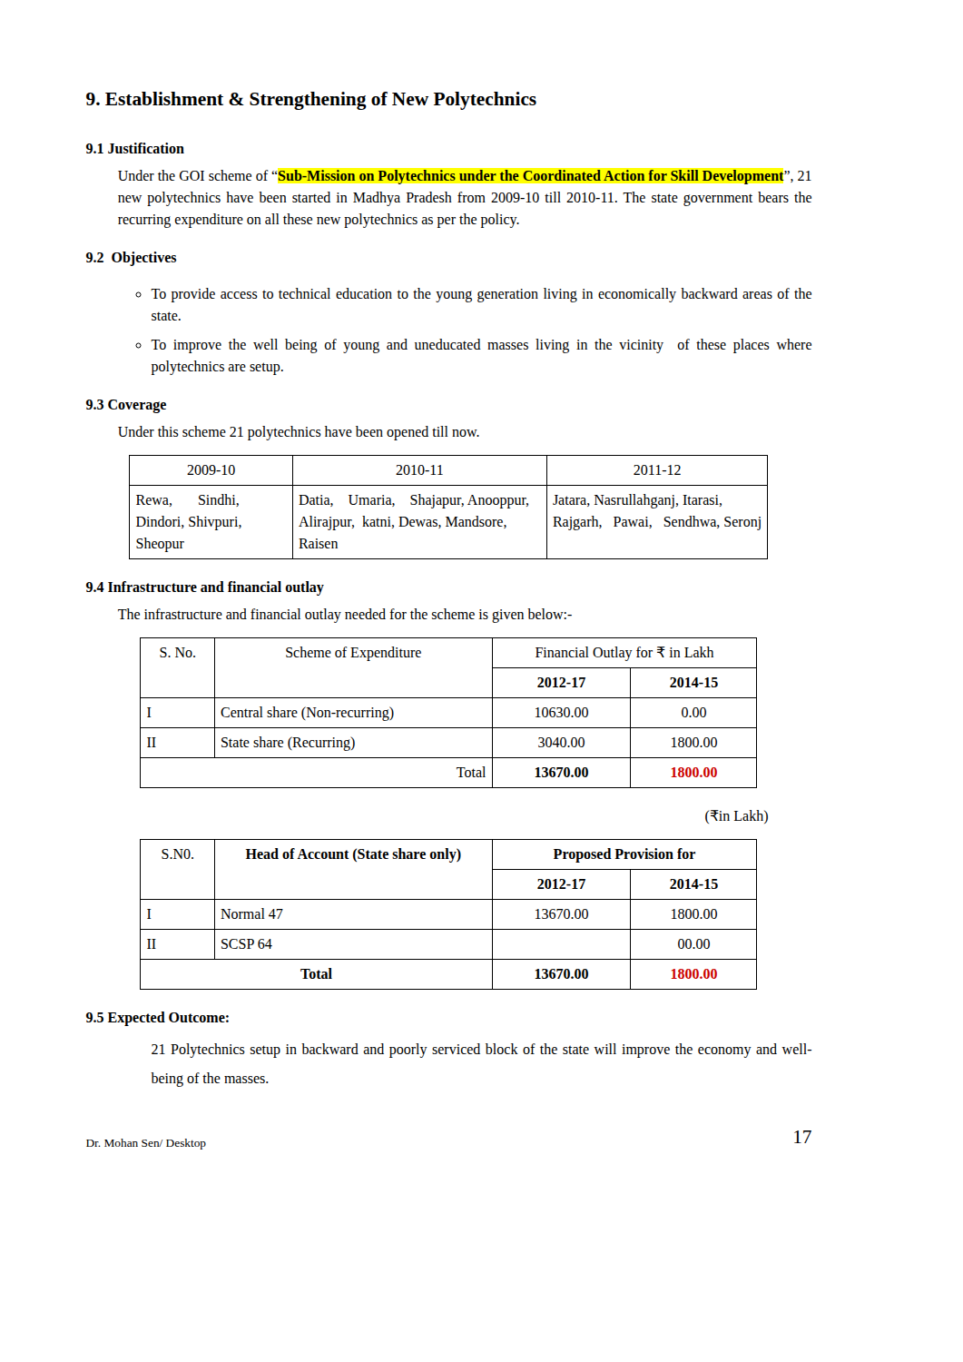9. Establishment & Strengthening of New Polytechnics
9.1 Justification
Under the GOI scheme of “Sub-Mission on Polytechnics under the Coordinated Action for Skill Development”, 21 new polytechnics have been started in Madhya Pradesh from 2009-10 till 2010-11. The state government bears the recurring expenditure on all these new polytechnics as per the policy.
9.2 Objectives
To provide access to technical education to the young generation living in economically backward areas of the state.
To improve the well being of young and uneducated masses living in the vicinity of these places where polytechnics are setup.
9.3 Coverage
Under this scheme 21 polytechnics have been opened till now.
| 2009-10 | 2010-11 | 2011-12 |
| --- | --- | --- |
| Rewa, Sindhi, Dindori, Shivpuri, Sheopur | Datia, Umaria, Shajapur, Anooppur, Alirajpur, katni, Dewas, Mandsore, Raisen | Jatara, Nasrullahganj, Itarasi, Rajgarh, Pawai, Sendhwa, Seronj |
9.4 Infrastructure and financial outlay
The infrastructure and financial outlay needed for the scheme is given below:-
| S. No. | Scheme of Expenditure | Financial Outlay for ₹ in Lakh |
| --- | --- | --- |
| 2012-17 | 2014-15 |
| I | Central share (Non-recurring) | 10630.00 | 0.00 |
| II | State share (Recurring) | 3040.00 | 1800.00 |
| Total | 13670.00 | 1800.00 |
(₹in Lakh)
| S.N0. | Head of Account (State share only) | Proposed Provision for |
| --- | --- | --- |
| 2012-17 | 2014-15 |
| I | Normal 47 | 13670.00 | 1800.00 |
| II | SCSP 64 | | 00.00 |
| Total | 13670.00 | 1800.00 |
9.5 Expected Outcome:
21 Polytechnics setup in backward and poorly serviced block of the state will improve the economy and well-being of the masses.
Dr. Mohan Sen/ Desktop 17